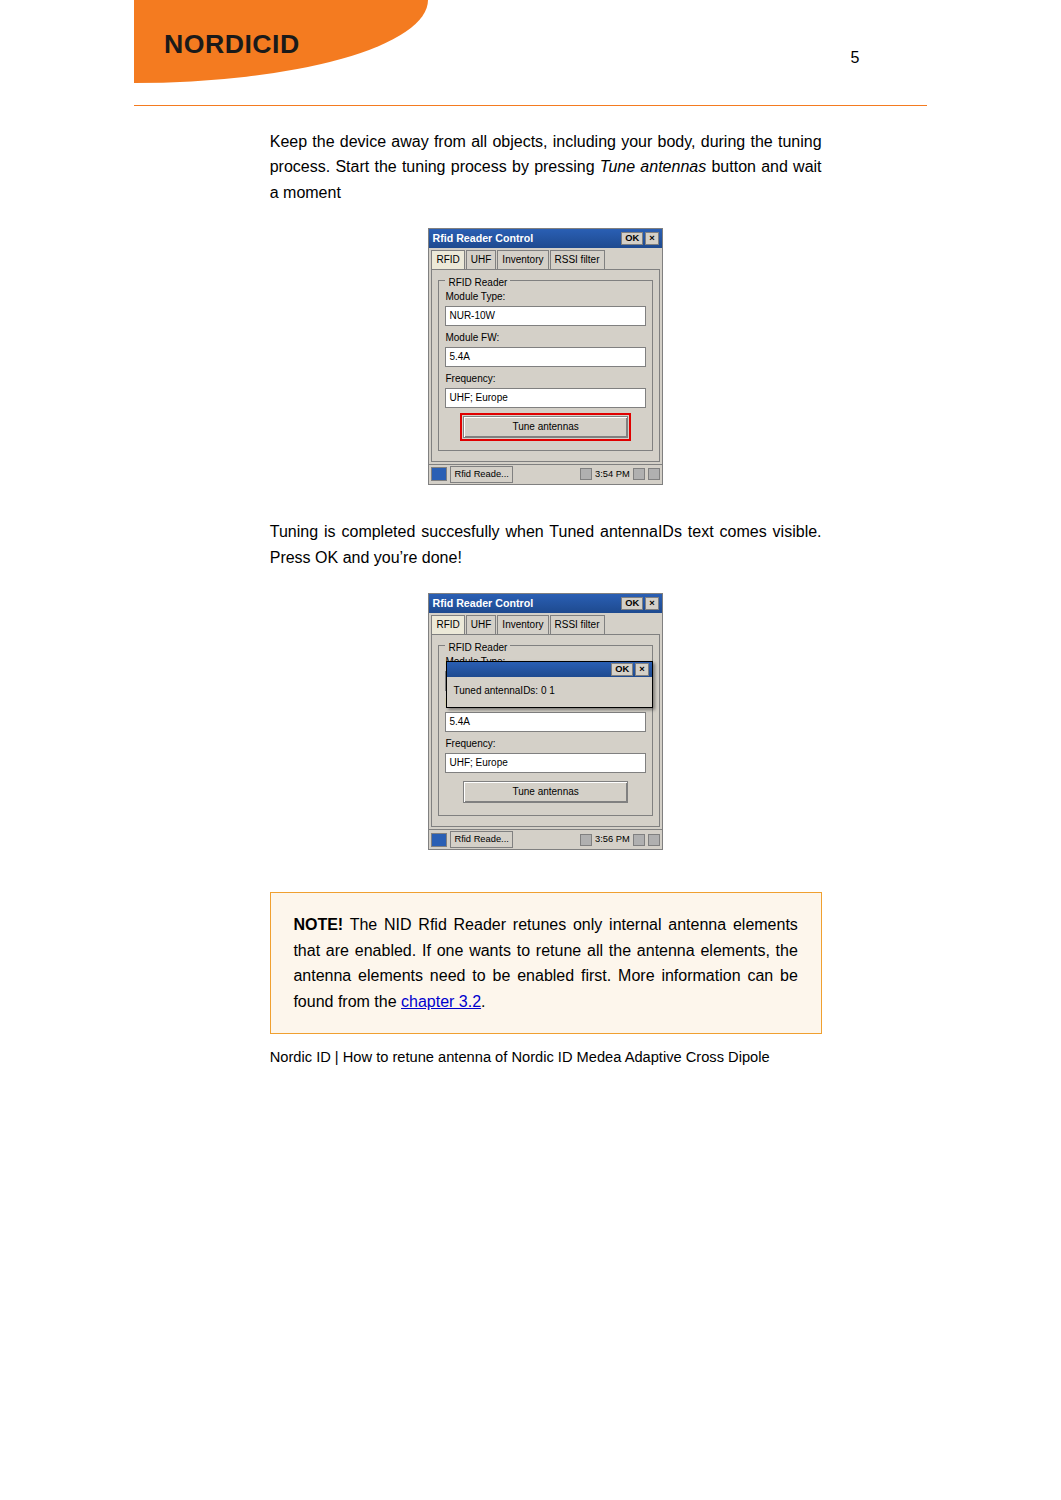NORDIC ID●
5
Keep the device away from all objects, including your body, during the tuning process. Start the tuning process by pressing Tune antennas button and wait a moment
Rfid Reader Control OK×
RFID UHF Inventory RSSI filter
RFID Reader
Module Type:
NUR-10W
Module FW:
5.4A
Frequency:
UHF; Europe
Tune antennas
Rfid Reade... 3:54 PM
Tuning is completed succesfully when Tuned antennaIDs text comes visible. Press OK and you’re done!
Rfid Reader Control OK×
RFID UHF Inventory RSSI filter
RFID Reader
Module Type:
NUR-
Modu
5.4A
Frequency:
UHF; Europe
Tune antennas
OK×
Tuned antennaIDs: 0 1
Rfid Reade... 3:56 PM
NOTE! The NID Rfid Reader retunes only internal antenna elements that are enabled. If one wants to retune all the antenna elements, the antenna elements need to be enabled first. More information can be found from the chapter 3.2.
Nordic ID | How to retune antenna of Nordic ID Medea Adaptive Cross Dipole